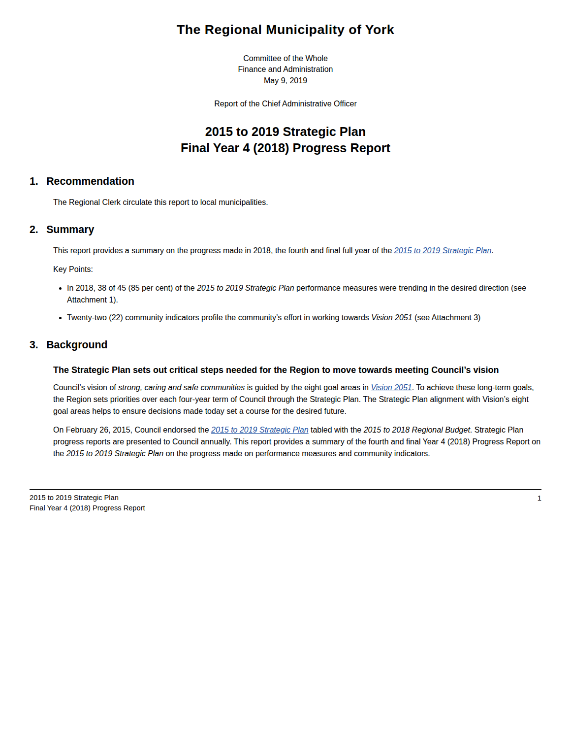The Regional Municipality of York
Committee of the Whole
Finance and Administration
May 9, 2019
Report of the Chief Administrative Officer
2015 to 2019 Strategic Plan
Final Year 4 (2018) Progress Report
1. Recommendation
The Regional Clerk circulate this report to local municipalities.
2. Summary
This report provides a summary on the progress made in 2018, the fourth and final full year of the 2015 to 2019 Strategic Plan.
Key Points:
In 2018, 38 of 45 (85 per cent) of the 2015 to 2019 Strategic Plan performance measures were trending in the desired direction (see Attachment 1).
Twenty-two (22) community indicators profile the community’s effort in working towards Vision 2051 (see Attachment 3)
3. Background
The Strategic Plan sets out critical steps needed for the Region to move towards meeting Council’s vision
Council’s vision of strong, caring and safe communities is guided by the eight goal areas in Vision 2051. To achieve these long-term goals, the Region sets priorities over each four-year term of Council through the Strategic Plan. The Strategic Plan alignment with Vision’s eight goal areas helps to ensure decisions made today set a course for the desired future.
On February 26, 2015, Council endorsed the 2015 to 2019 Strategic Plan tabled with the 2015 to 2018 Regional Budget. Strategic Plan progress reports are presented to Council annually. This report provides a summary of the fourth and final Year 4 (2018) Progress Report on the 2015 to 2019 Strategic Plan on the progress made on performance measures and community indicators.
2015 to 2019 Strategic Plan
Final Year 4 (2018) Progress Report
1